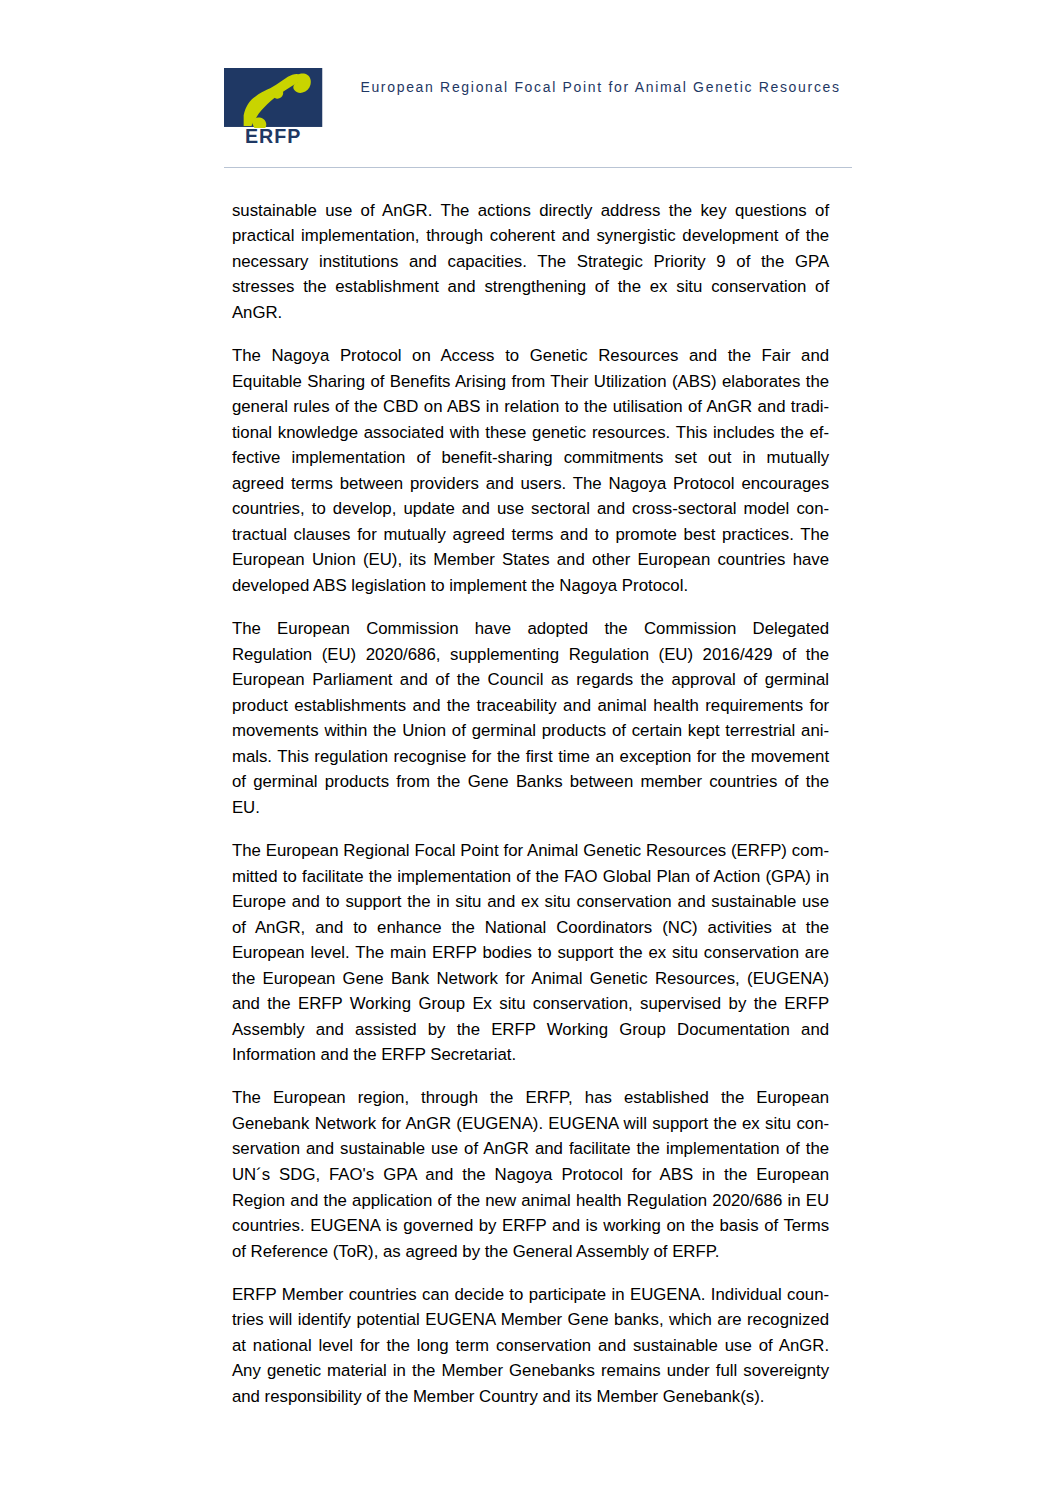ERFP
European Regional Focal Point for Animal Genetic Resources
sustainable use of AnGR. The actions directly address the key questions of practical implementation, through coherent and synergistic development of the necessary institutions and capacities. The Strategic Priority 9 of the GPA stresses the establishment and strengthening of the ex situ conservation of AnGR.
The Nagoya Protocol on Access to Genetic Resources and the Fair and Equitable Sharing of Benefits Arising from Their Utilization (ABS) elaborates the general rules of the CBD on ABS in relation to the utilisation of AnGR and traditional knowledge associated with these genetic resources. This includes the effective implementation of benefit-sharing commitments set out in mutually agreed terms between providers and users. The Nagoya Protocol encourages countries, to develop, update and use sectoral and cross-sectoral model contractual clauses for mutually agreed terms and to promote best practices. The European Union (EU), its Member States and other European countries have developed ABS legislation to implement the Nagoya Protocol.
The European Commission have adopted the Commission Delegated Regulation (EU) 2020/686, supplementing Regulation (EU) 2016/429 of the European Parliament and of the Council as regards the approval of germinal product establishments and the traceability and animal health requirements for movements within the Union of germinal products of certain kept terrestrial animals. This regulation recognise for the first time an exception for the movement of germinal products from the Gene Banks between member countries of the EU.
The European Regional Focal Point for Animal Genetic Resources (ERFP) committed to facilitate the implementation of the FAO Global Plan of Action (GPA) in Europe and to support the in situ and ex situ conservation and sustainable use of AnGR, and to enhance the National Coordinators (NC) activities at the European level. The main ERFP bodies to support the ex situ conservation are the European Gene Bank Network for Animal Genetic Resources, (EUGENA) and the ERFP Working Group Ex situ conservation, supervised by the ERFP Assembly and assisted by the ERFP Working Group Documentation and Information and the ERFP Secretariat.
The European region, through the ERFP, has established the European Genebank Network for AnGR (EUGENA). EUGENA will support the ex situ conservation and sustainable use of AnGR and facilitate the implementation of the UN´s SDG, FAO's GPA and the Nagoya Protocol for ABS in the European Region and the application of the new animal health Regulation 2020/686 in EU countries. EUGENA is governed by ERFP and is working on the basis of Terms of Reference (ToR), as agreed by the General Assembly of ERFP.
ERFP Member countries can decide to participate in EUGENA. Individual countries will identify potential EUGENA Member Gene banks, which are recognized at national level for the long term conservation and sustainable use of AnGR. Any genetic material in the Member Genebanks remains under full sovereignty and responsibility of the Member Country and its Member Genebank(s).